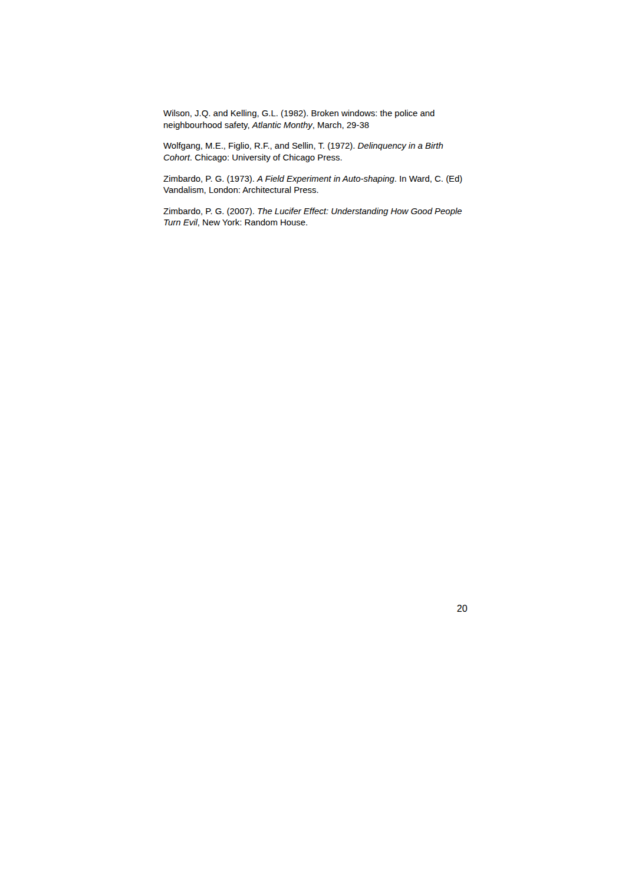Wilson, J.Q. and Kelling, G.L. (1982). Broken windows: the police and neighbourhood safety, Atlantic Monthy, March, 29-38
Wolfgang, M.E., Figlio, R.F., and Sellin, T. (1972). Delinquency in a Birth Cohort. Chicago: University of Chicago Press.
Zimbardo, P. G. (1973). A Field Experiment in Auto-shaping. In Ward, C. (Ed) Vandalism, London: Architectural Press.
Zimbardo, P. G. (2007). The Lucifer Effect: Understanding How Good People Turn Evil, New York: Random House.
20